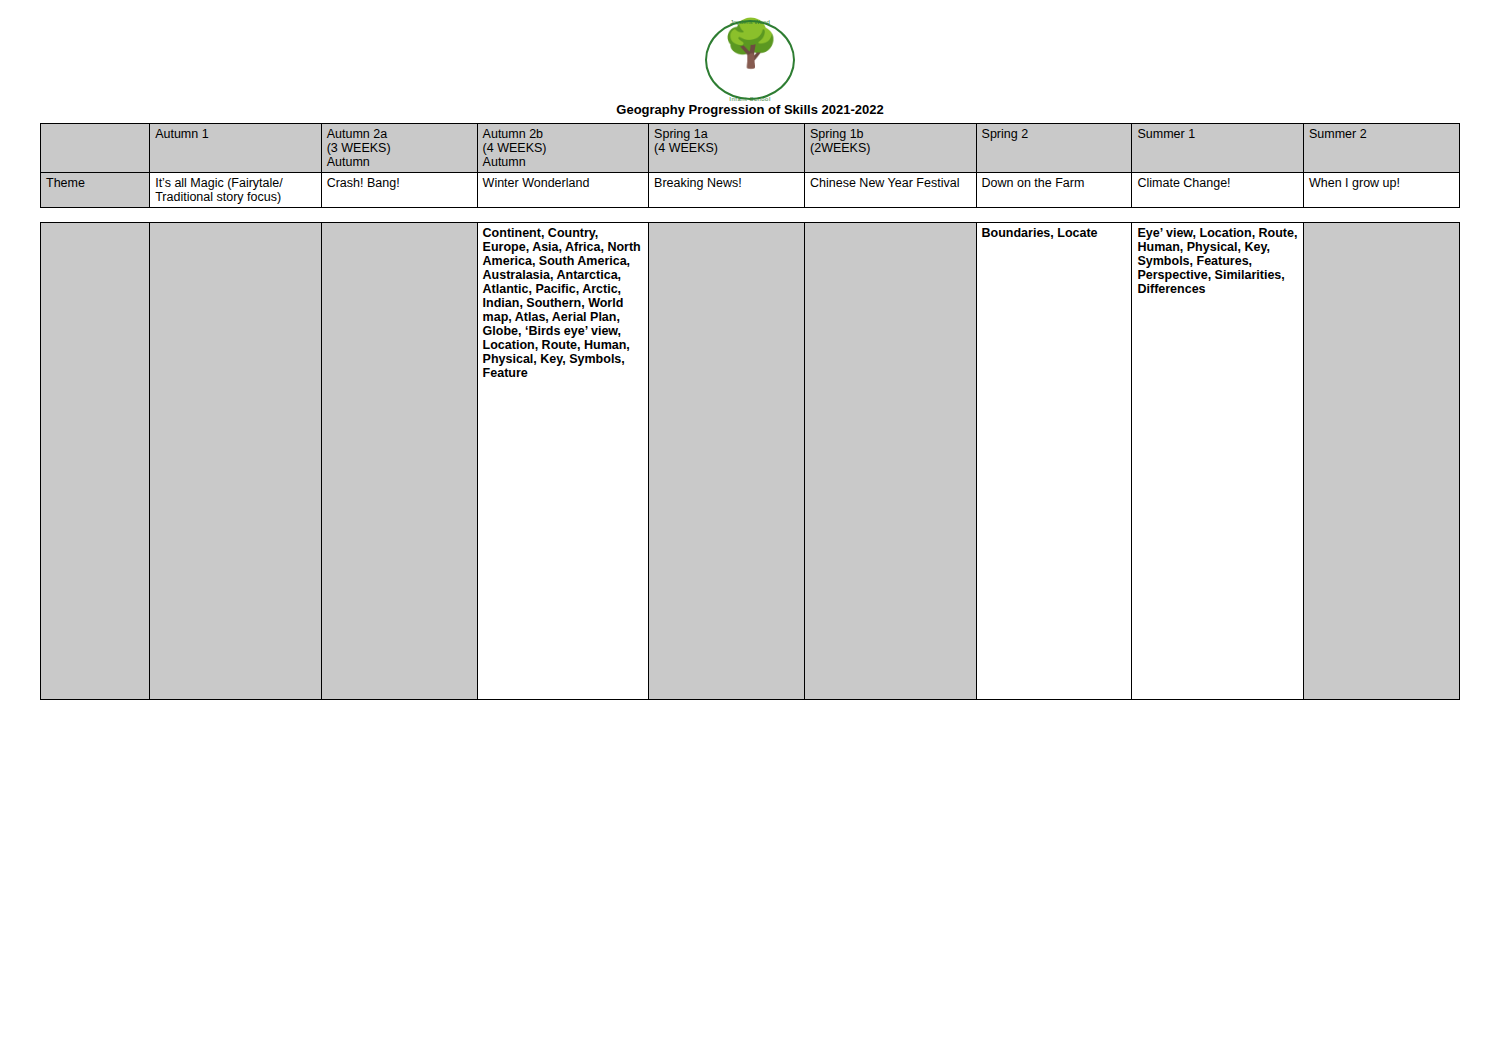Joydens Wood
🌳
Infant School
Geography Progression of Skills 2021-2022
| | Autumn 1 | Autumn 2a (3 WEEKS) Autumn | Autumn 2b (4 WEEKS) Autumn | Spring 1a (4 WEEKS) | Spring 1b (2WEEKS) | Spring 2 | Summer 1 | Summer 2 |
| Theme | It’s all Magic (Fairytale/ Traditional story focus) | Crash! Bang! | Winter Wonderland | Breaking News! | Chinese New Year Festival | Down on the Farm | Climate Change! | When I grow up! |
| | | | Continent, Country, Europe, Asia, Africa, North America, South America, Australasia, Antarctica, Atlantic, Pacific, Arctic, Indian, Southern, World map, Atlas, Aerial Plan, Globe, ‘Birds eye’ view, Location, Route, Human, Physical, Key, Symbols, Feature | | | Boundaries, Locate | Eye’ view, Location, Route, Human, Physical, Key, Symbols, Features, Perspective, Similarities, Differences | |